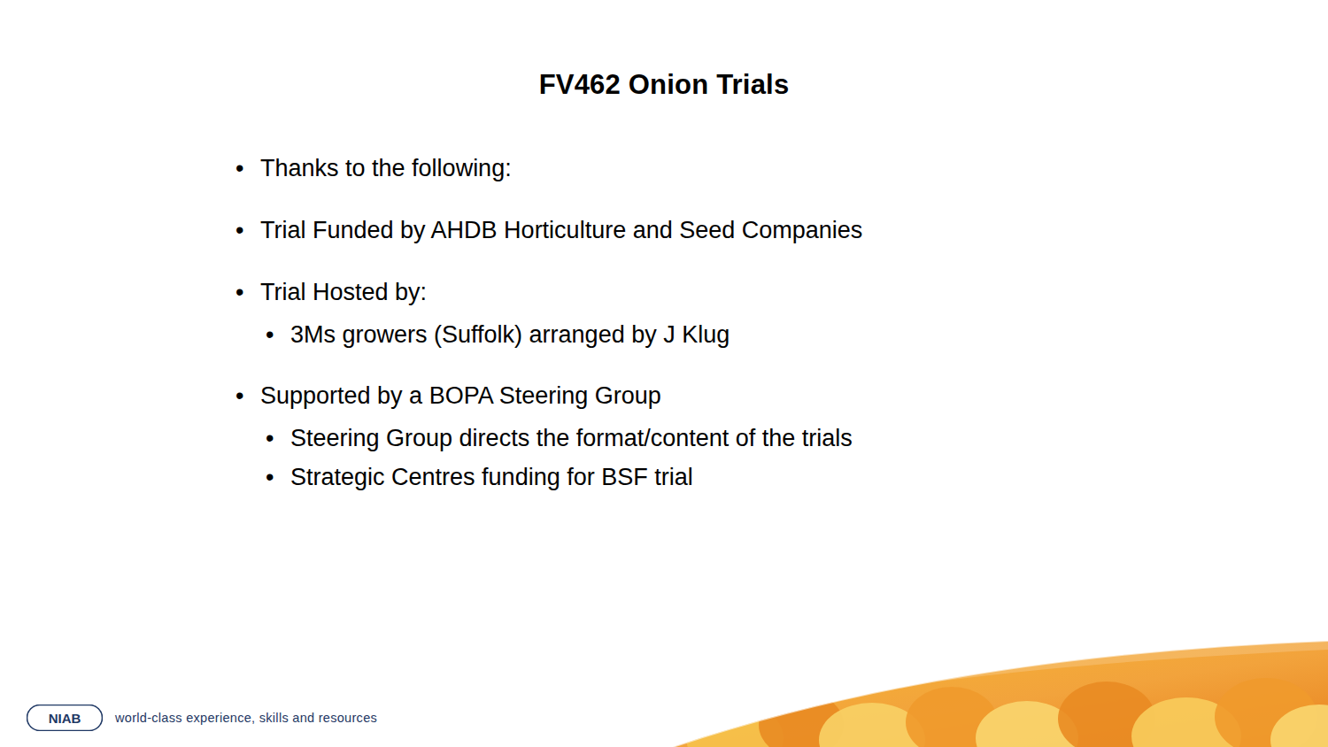FV462 Onion Trials
Thanks to the following:
Trial Funded by AHDB Horticulture and Seed Companies
Trial Hosted by:
3Ms growers (Suffolk) arranged by J Klug
Supported by a BOPA Steering Group
Steering Group directs the format/content of the trials
Strategic Centres funding for BSF trial
NIAB
world-class experience, skills and resources